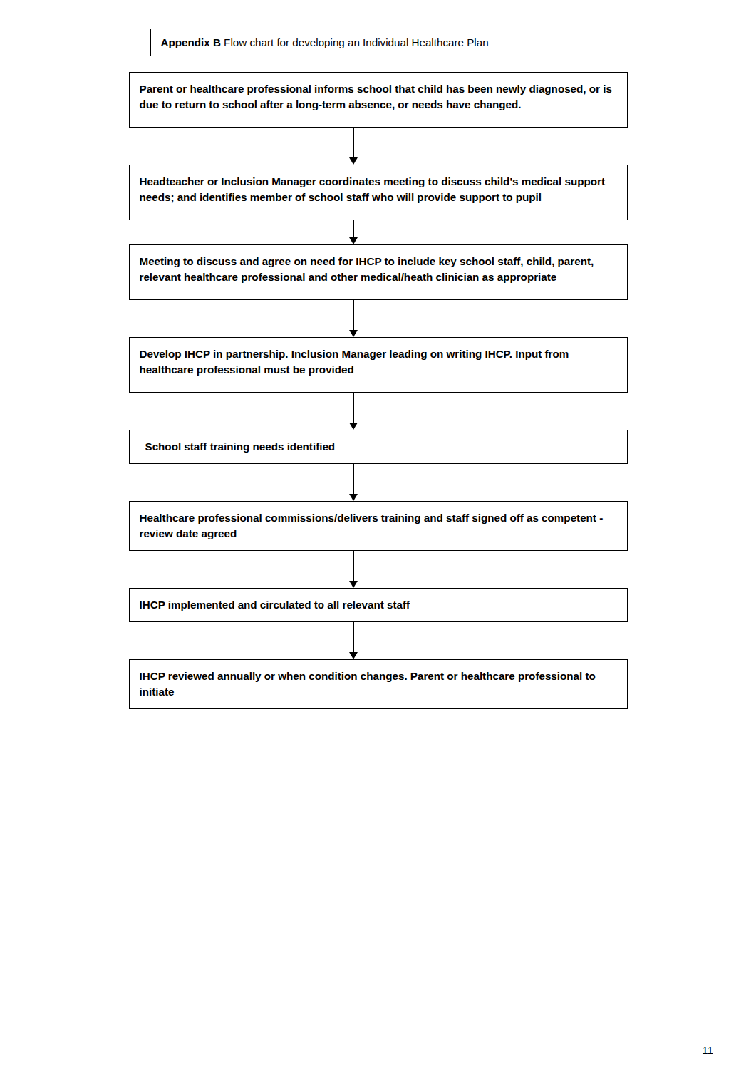Appendix B Flow chart for developing an Individual Healthcare Plan
Parent or healthcare professional informs school that child has been newly diagnosed, or is due to return to school after a long-term absence, or needs have changed.
Headteacher or Inclusion Manager coordinates meeting to discuss child's medical support needs; and identifies member of school staff who will provide support to pupil
Meeting to discuss and agree on need for IHCP to include key school staff, child, parent, relevant healthcare professional and other medical/heath clinician as appropriate
Develop IHCP in partnership. Inclusion Manager leading on writing IHCP. Input from healthcare professional must be provided
School staff training needs identified
Healthcare professional commissions/delivers training and staff signed off as competent - review date agreed
IHCP implemented and circulated to all relevant staff
IHCP reviewed annually or when condition changes. Parent or healthcare professional to initiate
11